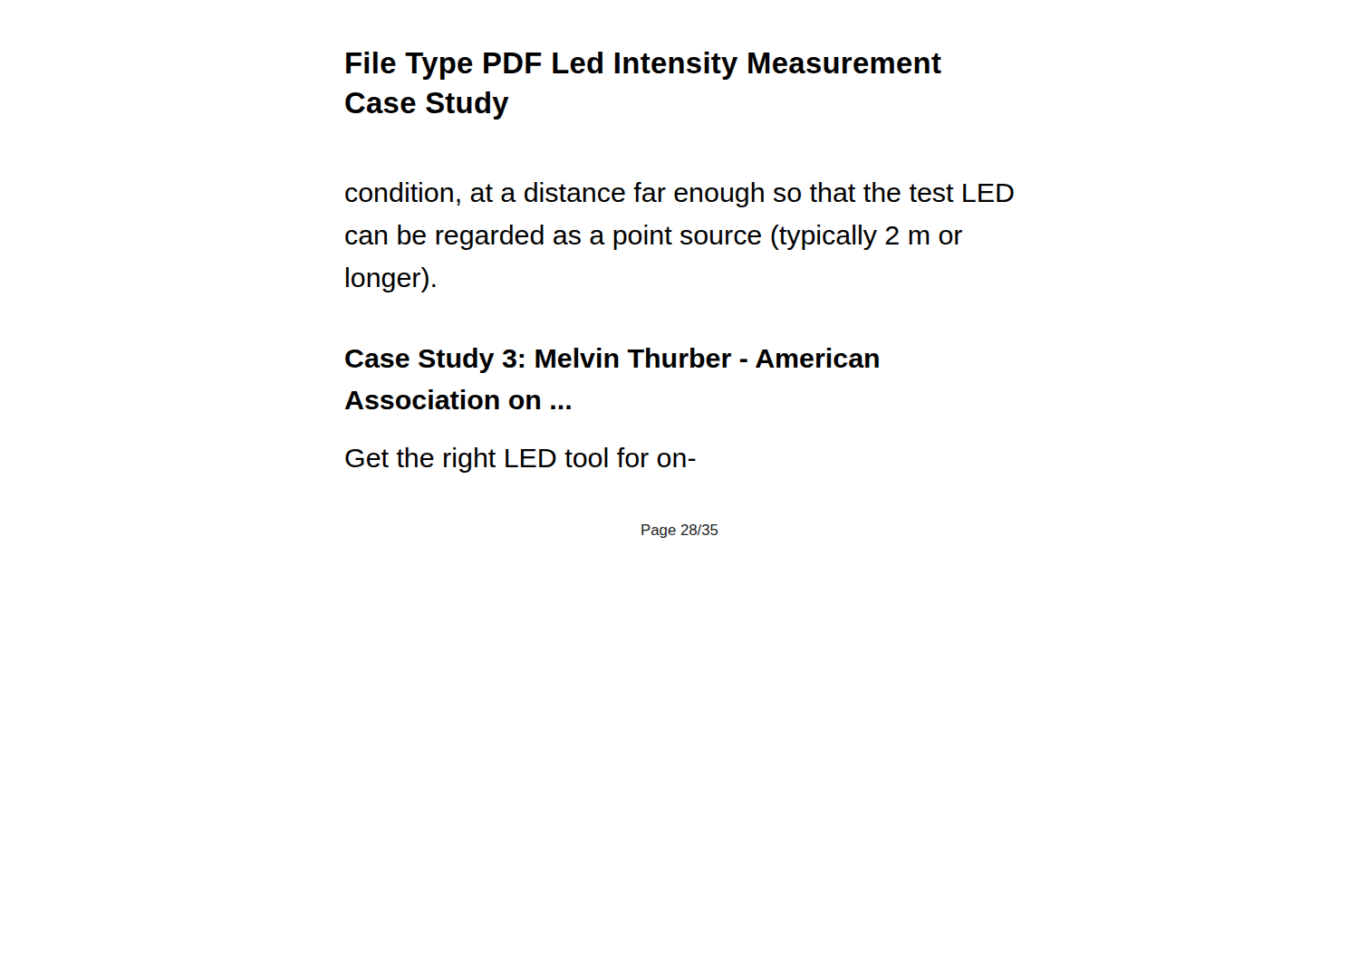File Type PDF Led Intensity Measurement Case Study
condition, at a distance far enough so that the test LED can be regarded as a point source (typically 2 m or longer).
Case Study 3: Melvin Thurber - American Association on ...
Get the right LED tool for on-
Page 28/35